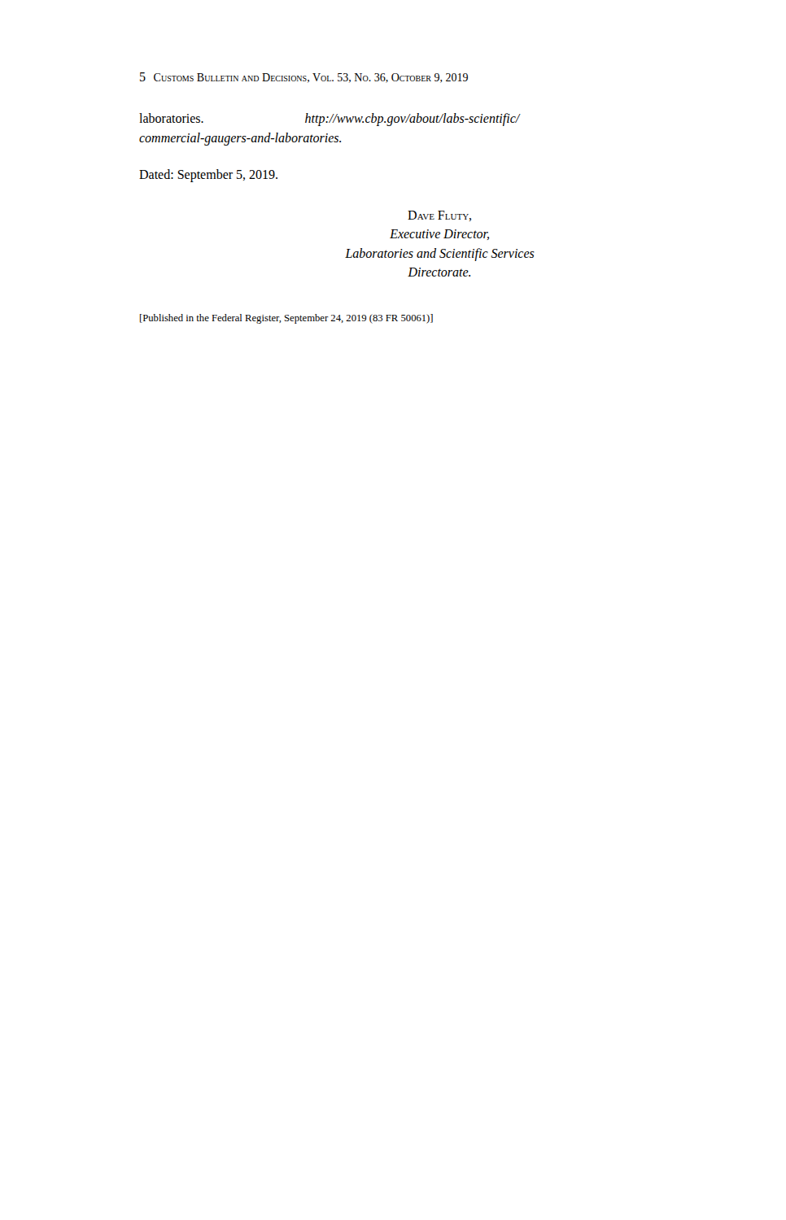5 Customs Bulletin and Decisions, Vol. 53, No. 36, October 9, 2019
laboratories. http://www.cbp.gov/about/labs-scientific/
commercial-gaugers-and-laboratories.
Dated: September 5, 2019.
Dave Fluty,
Executive Director,
Laboratories and Scientific Services
Directorate.
[Published in the Federal Register, September 24, 2019 (83 FR 50061)]